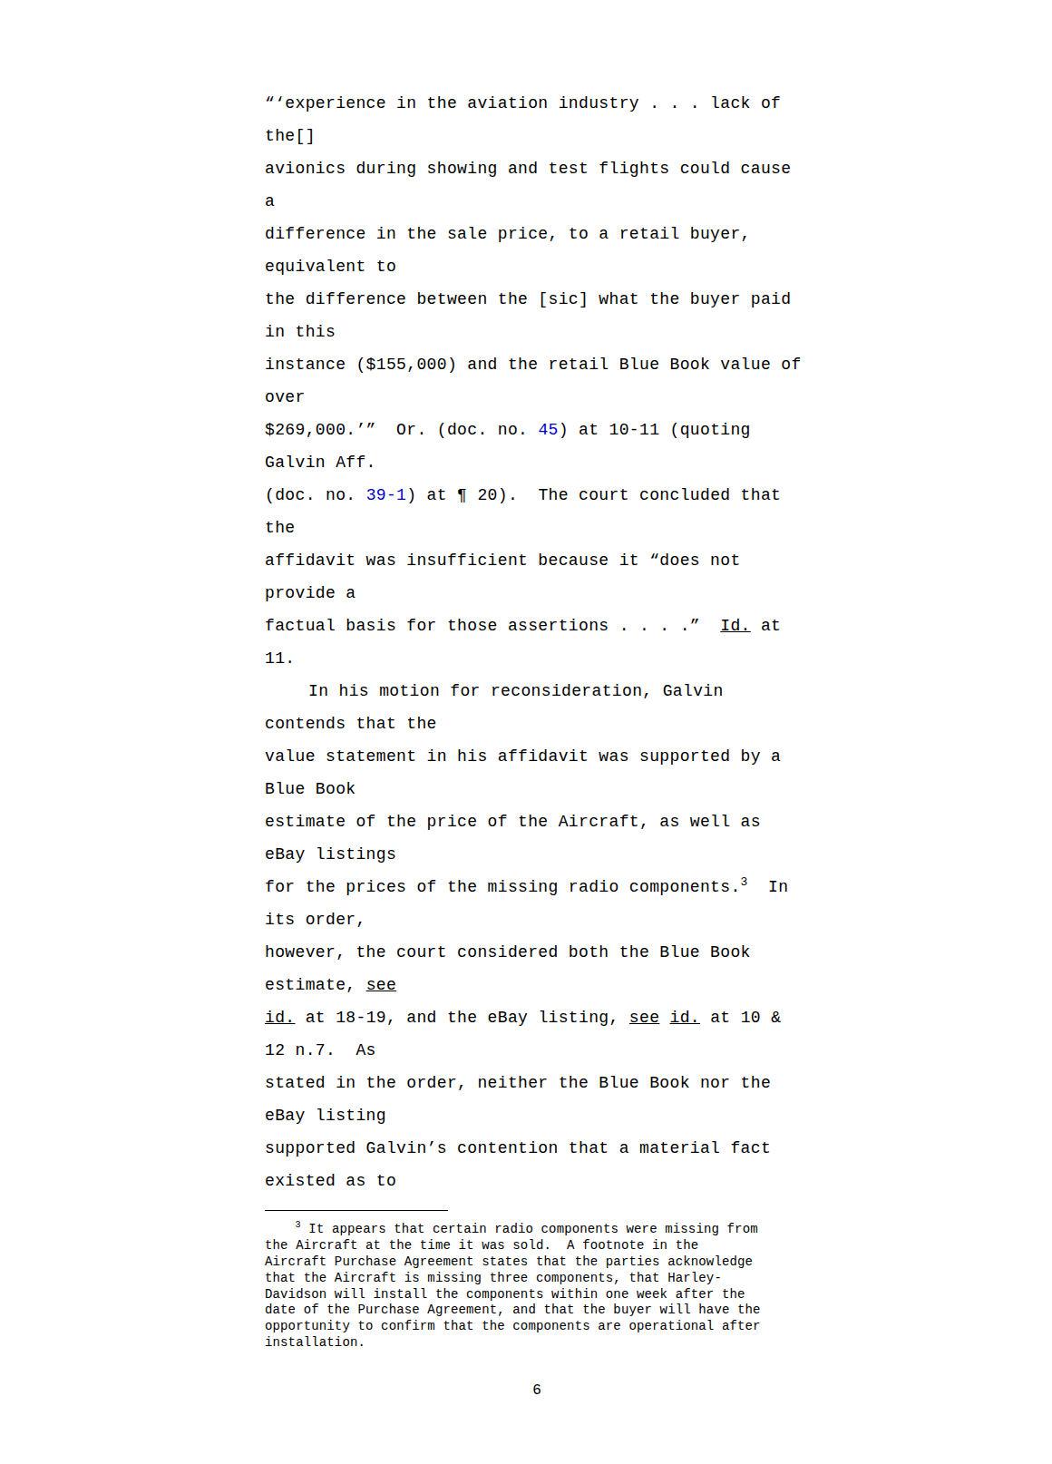“‘experience in the aviation industry . . . lack of the[]
avionics during showing and test flights could cause a
difference in the sale price, to a retail buyer, equivalent to
the difference between the [sic] what the buyer paid in this
instance ($155,000) and the retail Blue Book value of over
$269,000.’” Or. (doc. no. 45) at 10-11 (quoting Galvin Aff.
(doc. no. 39-1) at ¶ 20). The court concluded that the
affidavit was insufficient because it “does not provide a
factual basis for those assertions . . . .” Id. at 11.
In his motion for reconsideration, Galvin contends that the
value statement in his affidavit was supported by a Blue Book
estimate of the price of the Aircraft, as well as eBay listings
for the prices of the missing radio components.3 In its order,
however, the court considered both the Blue Book estimate, see
id. at 18-19, and the eBay listing, see id. at 10 & 12 n.7. As
stated in the order, neither the Blue Book nor the eBay listing
supported Galvin’s contention that a material fact existed as to
3 It appears that certain radio components were missing from
the Aircraft at the time it was sold. A footnote in the
Aircraft Purchase Agreement states that the parties acknowledge
that the Aircraft is missing three components, that Harley-
Davidson will install the components within one week after the
date of the Purchase Agreement, and that the buyer will have the
opportunity to confirm that the components are operational after
installation.
6